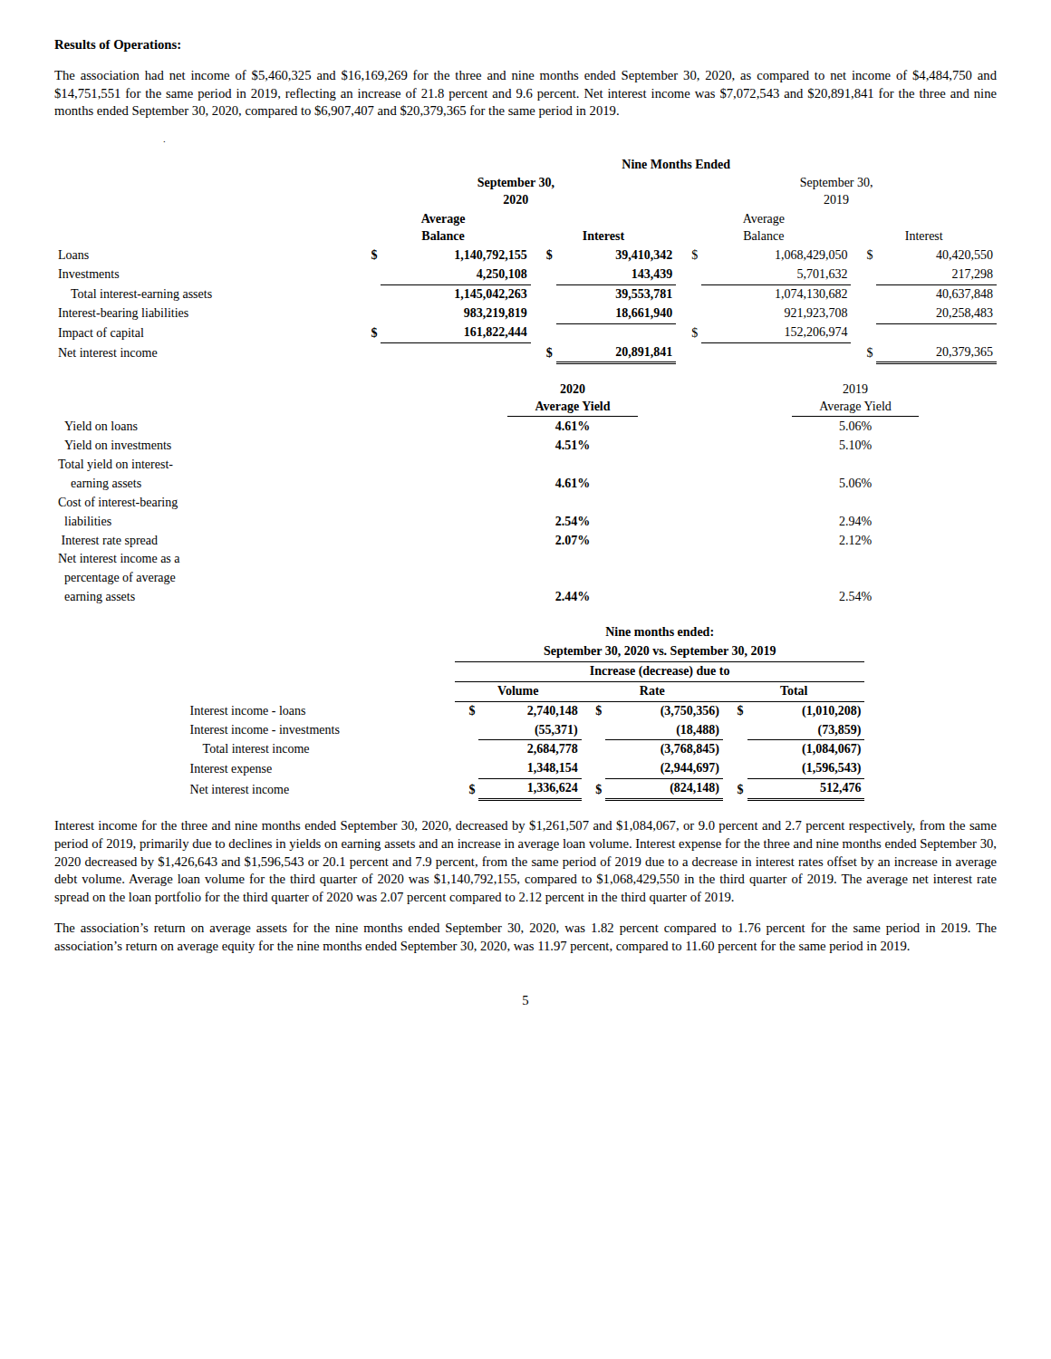Results of Operations:
The association had net income of $5,460,325 and $16,169,269 for the three and nine months ended September 30, 2020, as compared to net income of $4,484,750 and $14,751,551 for the same period in 2019, reflecting an increase of 21.8 percent and 9.6 percent. Net interest income was $7,072,543 and $20,891,841 for the three and nine months ended September 30, 2020, compared to $6,907,407 and $20,379,365 for the same period in 2019.
.
| | Nine Months Ended |
| | September 30, 2020 | September 30, 2019 |
| | Average Balance | Interest | Average Balance | Interest |
| Loans | $ | 1,140,792,155 | $ | 39,410,342 | $ | 1,068,429,050 | $ | 40,420,550 |
| Investments | | 4,250,108 | | 143,439 | | 5,701,632 | | 217,298 |
| Total interest-earning assets | | 1,145,042,263 | | 39,553,781 | | 1,074,130,682 | | 40,637,848 |
| Interest-bearing liabilities | | 983,219,819 | | 18,661,940 | | 921,923,708 | | 20,258,483 |
| Impact of capital | $ | 161,822,444 | | | $ | 152,206,974 | | |
| Net interest income | | | $ | 20,891,841 | | | $ | 20,379,365 |
| | 2020 Average Yield | 2019 Average Yield |
| Yield on loans | 4.61% | 5.06% |
| Yield on investments | 4.51% | 5.10% |
| Total yield on interest- | | |
| earning assets | 4.61% | 5.06% |
| Cost of interest-bearing | | |
| liabilities | 2.54% | 2.94% |
| Interest rate spread | 2.07% | 2.12% |
| Net interest income as a | | |
| percentage of average | | |
| earning assets | 2.44% | 2.54% |
| | Nine months ended: |
| | September 30, 2020 vs. September 30, 2019 |
| | Increase (decrease) due to |
| | Volume | Rate | Total |
| Interest income - loans | $ | 2,740,148 | $ | (3,750,356) | $ | (1,010,208) |
| Interest income - investments | | (55,371) | | (18,488) | | (73,859) |
| Total interest income | | 2,684,778 | | (3,768,845) | | (1,084,067) |
| Interest expense | | 1,348,154 | | (2,944,697) | | (1,596,543) |
| Net interest income | $ | 1,336,624 | $ | (824,148) | $ | 512,476 |
Interest income for the three and nine months ended September 30, 2020, decreased by $1,261,507 and $1,084,067, or 9.0 percent and 2.7 percent respectively, from the same period of 2019, primarily due to declines in yields on earning assets and an increase in average loan volume. Interest expense for the three and nine months ended September 30, 2020 decreased by $1,426,643 and $1,596,543 or 20.1 percent and 7.9 percent, from the same period of 2019 due to a decrease in interest rates offset by an increase in average debt volume. Average loan volume for the third quarter of 2020 was $1,140,792,155, compared to $1,068,429,550 in the third quarter of 2019. The average net interest rate spread on the loan portfolio for the third quarter of 2020 was 2.07 percent compared to 2.12 percent in the third quarter of 2019.
The association’s return on average assets for the nine months ended September 30, 2020, was 1.82 percent compared to 1.76 percent for the same period in 2019. The association’s return on average equity for the nine months ended September 30, 2020, was 11.97 percent, compared to 11.60 percent for the same period in 2019.
5